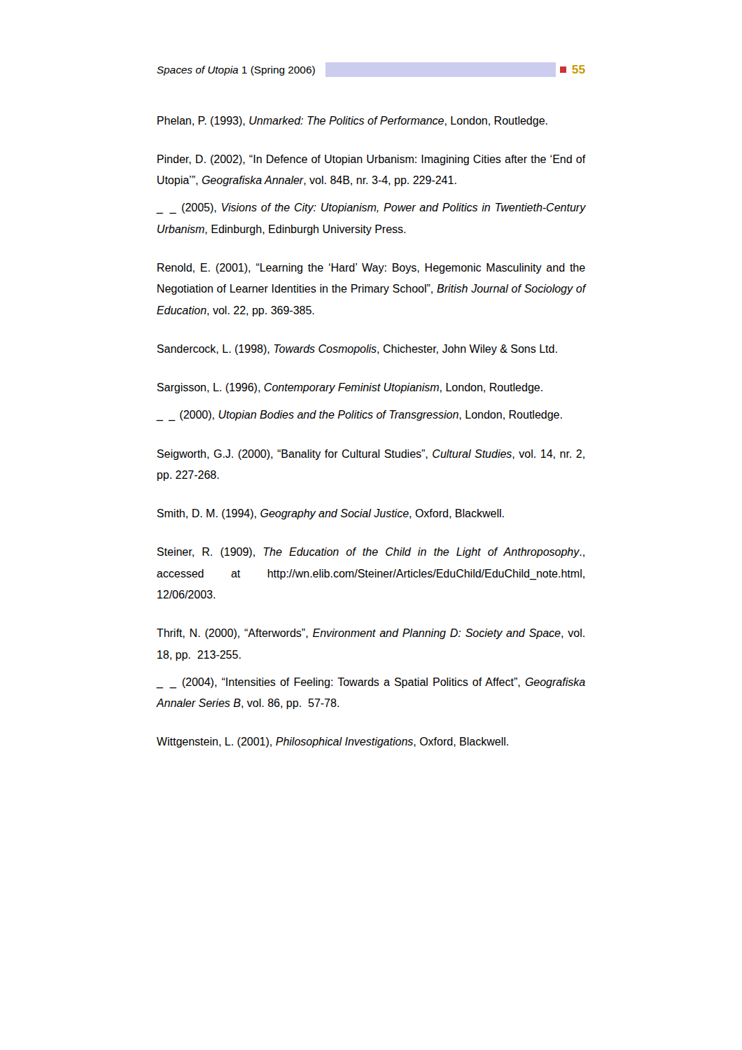Spaces of Utopia 1 (Spring 2006) 55
Phelan, P. (1993), Unmarked: The Politics of Performance, London, Routledge.
Pinder, D. (2002), “In Defence of Utopian Urbanism: Imagining Cities after the ‘End of Utopia’”, Geografiska Annaler, vol. 84B, nr. 3-4, pp. 229-241.
_ _ (2005), Visions of the City: Utopianism, Power and Politics in Twentieth-Century Urbanism, Edinburgh, Edinburgh University Press.
Renold, E. (2001), “Learning the ‘Hard’ Way: Boys, Hegemonic Masculinity and the Negotiation of Learner Identities in the Primary School”, British Journal of Sociology of Education, vol. 22, pp. 369-385.
Sandercock, L. (1998), Towards Cosmopolis, Chichester, John Wiley & Sons Ltd.
Sargisson, L. (1996), Contemporary Feminist Utopianism, London, Routledge.
_ _ (2000), Utopian Bodies and the Politics of Transgression, London, Routledge.
Seigworth, G.J. (2000), “Banality for Cultural Studies”, Cultural Studies, vol. 14, nr. 2, pp. 227-268.
Smith, D. M. (1994), Geography and Social Justice, Oxford, Blackwell.
Steiner, R. (1909), The Education of the Child in the Light of Anthroposophy., accessed at http://wn.elib.com/Steiner/Articles/EduChild/EduChild_note.html, 12/06/2003.
Thrift, N. (2000), “Afterwords”, Environment and Planning D: Society and Space, vol. 18, pp. 213-255.
_ _ (2004), “Intensities of Feeling: Towards a Spatial Politics of Affect”, Geografiska Annaler Series B, vol. 86, pp. 57-78.
Wittgenstein, L. (2001), Philosophical Investigations, Oxford, Blackwell.